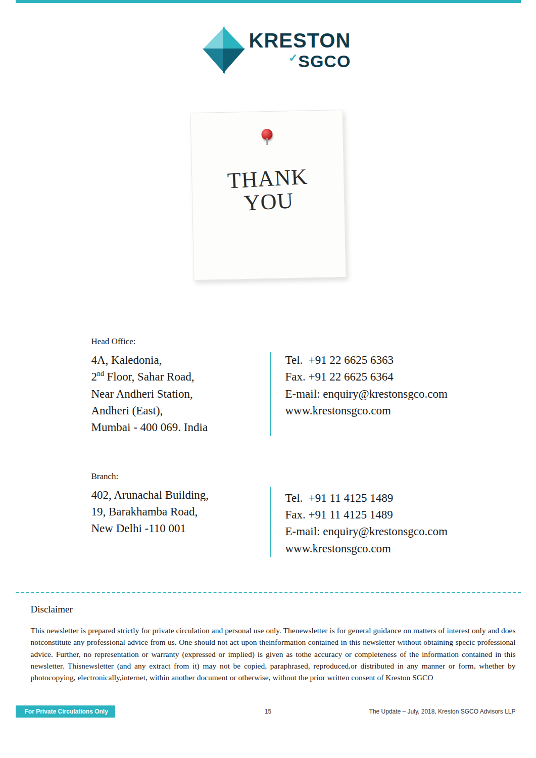KRESTON ✓SGCO
THANK
YOU
Head Office:
4A, Kaledonia,
2nd Floor, Sahar Road,
Near Andheri Station,
Andheri (East),
Mumbai - 400 069. India
Tel. +91 22 6625 6363
Fax. +91 22 6625 6364
E-mail: enquiry@krestonsgco.com
www.krestonsgco.com
Branch:
402, Arunachal Building,
19, Barakhamba Road,
New Delhi -110 001
Tel. +91 11 4125 1489
Fax. +91 11 4125 1489
E-mail: enquiry@krestonsgco.com
www.krestonsgco.com
Disclaimer
This newsletter is prepared strictly for private circulation and personal use only. Thenewsletter is for general guidance on matters of interest only and does notconstitute any professional advice from us. One should not act upon theinformation contained in this newsletter without obtaining specic professional advice. Further, no representation or warranty (expressed or implied) is given as tothe accuracy or completeness of the information contained in this newsletter. Thisnewsletter (and any extract from it) may not be copied, paraphrased, reproduced,or distributed in any manner or form, whether by photocopying, electronically,internet, within another document or otherwise, without the prior written consent of Kreston SGCO
For Private Circulations Only
15
The Update – July, 2018, Kreston SGCO Advisors LLP